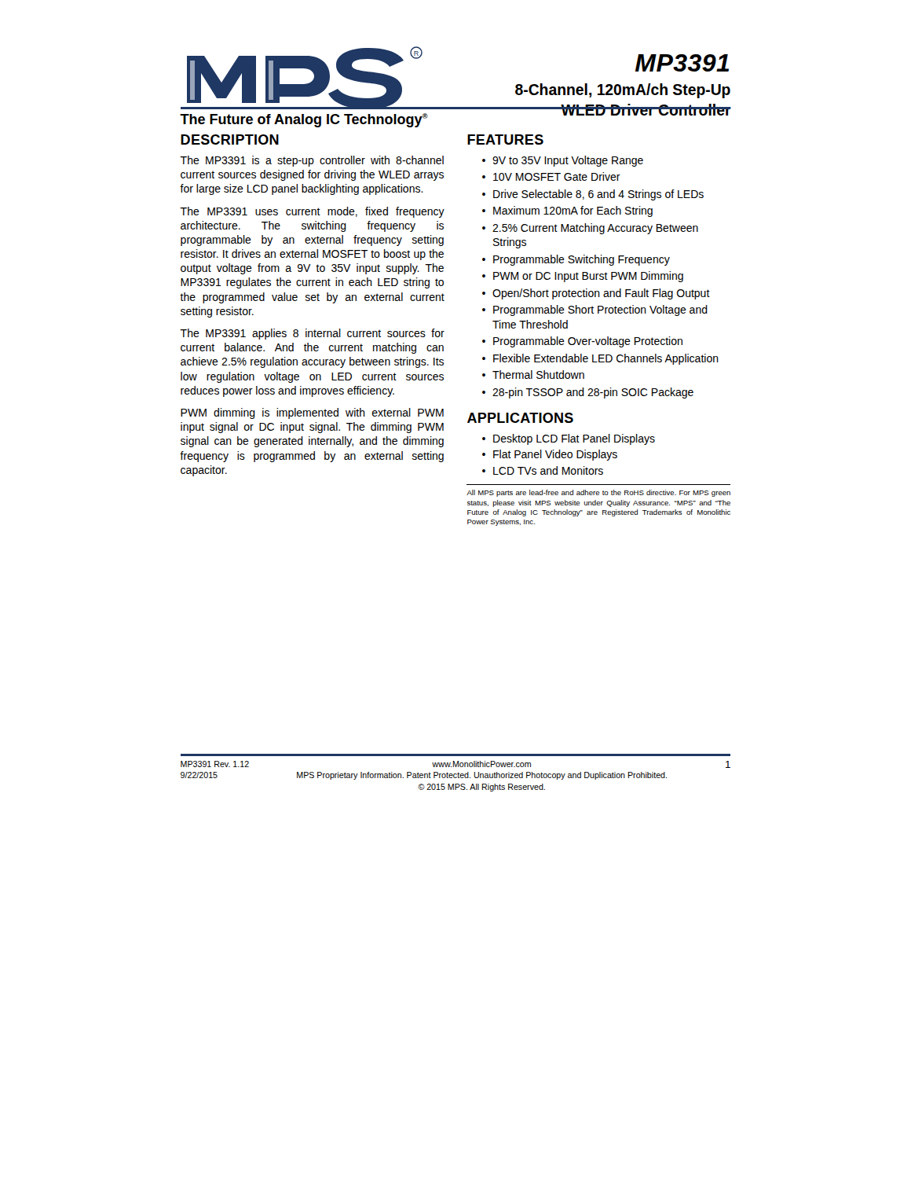R
The Future of Analog IC Technology®
MP3391
8-Channel, 120mA/ch Step-Up
WLED Driver Controller
DESCRIPTION
The MP3391 is a step-up controller with 8-channel current sources designed for driving the WLED arrays for large size LCD panel backlighting applications.
The MP3391 uses current mode, fixed frequency architecture. The switching frequency is programmable by an external frequency setting resistor. It drives an external MOSFET to boost up the output voltage from a 9V to 35V input supply. The MP3391 regulates the current in each LED string to the programmed value set by an external current setting resistor.
The MP3391 applies 8 internal current sources for current balance. And the current matching can achieve 2.5% regulation accuracy between strings. Its low regulation voltage on LED current sources reduces power loss and improves efficiency.
PWM dimming is implemented with external PWM input signal or DC input signal. The dimming PWM signal can be generated internally, and the dimming frequency is programmed by an external setting capacitor.
FEATURES
9V to 35V Input Voltage Range
10V MOSFET Gate Driver
Drive Selectable 8, 6 and 4 Strings of LEDs
Maximum 120mA for Each String
2.5% Current Matching Accuracy Between Strings
Programmable Switching Frequency
PWM or DC Input Burst PWM Dimming
Open/Short protection and Fault Flag Output
Programmable Short Protection Voltage and Time Threshold
Programmable Over-voltage Protection
Flexible Extendable LED Channels Application
Thermal Shutdown
28-pin TSSOP and 28-pin SOIC Package
APPLICATIONS
Desktop LCD Flat Panel Displays
Flat Panel Video Displays
LCD TVs and Monitors
All MPS parts are lead-free and adhere to the RoHS directive. For MPS green status, please visit MPS website under Quality Assurance. “MPS” and “The Future of Analog IC Technology” are Registered Trademarks of Monolithic Power Systems, Inc.
| MP3391 Rev. 1.12 9/22/2015 | www.MonolithicPower.com MPS Proprietary Information. Patent Protected. Unauthorized Photocopy and Duplication Prohibited. © 2015 MPS. All Rights Reserved. | 1 |